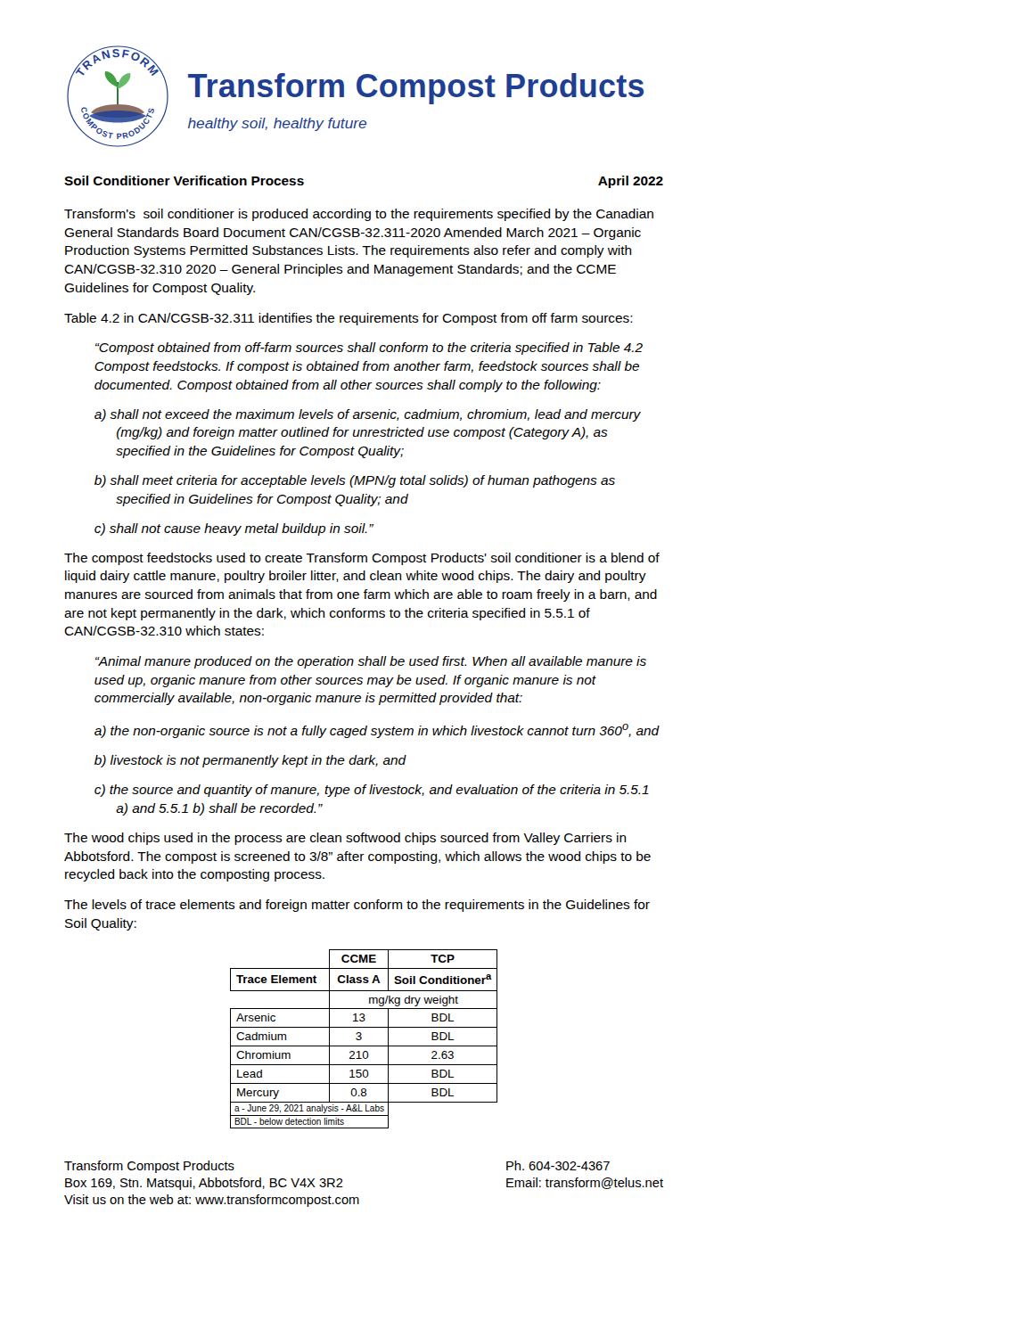TRANSFORM COMPOST PRODUCTS
Transform Compost Products
healthy soil, healthy future
Soil Conditioner Verification Process April 2022
Transform's soil conditioner is produced according to the requirements specified by the Canadian General Standards Board Document CAN/CGSB-32.311-2020 Amended March 2021 – Organic Production Systems Permitted Substances Lists. The requirements also refer and comply with CAN/CGSB-32.310 2020 – General Principles and Management Standards; and the CCME Guidelines for Compost Quality.
Table 4.2 in CAN/CGSB-32.311 identifies the requirements for Compost from off farm sources:
“Compost obtained from off-farm sources shall conform to the criteria specified in Table 4.2 Compost feedstocks. If compost is obtained from another farm, feedstock sources shall be documented. Compost obtained from all other sources shall comply to the following:
a) shall not exceed the maximum levels of arsenic, cadmium, chromium, lead and mercury (mg/kg) and foreign matter outlined for unrestricted use compost (Category A), as specified in the Guidelines for Compost Quality;
b) shall meet criteria for acceptable levels (MPN/g total solids) of human pathogens as specified in Guidelines for Compost Quality; and
c) shall not cause heavy metal buildup in soil.”
The compost feedstocks used to create Transform Compost Products' soil conditioner is a blend of liquid dairy cattle manure, poultry broiler litter, and clean white wood chips. The dairy and poultry manures are sourced from animals that from one farm which are able to roam freely in a barn, and are not kept permanently in the dark, which conforms to the criteria specified in 5.5.1 of CAN/CGSB-32.310 which states:
“Animal manure produced on the operation shall be used first. When all available manure is used up, organic manure from other sources may be used. If organic manure is not commercially available, non-organic manure is permitted provided that:
a) the non-organic source is not a fully caged system in which livestock cannot turn 360o, and
b) livestock is not permanently kept in the dark, and
c) the source and quantity of manure, type of livestock, and evaluation of the criteria in 5.5.1 a) and 5.5.1 b) shall be recorded.”
The wood chips used in the process are clean softwood chips sourced from Valley Carriers in Abbotsford. The compost is screened to 3/8” after composting, which allows the wood chips to be recycled back into the composting process.
The levels of trace elements and foreign matter conform to the requirements in the Guidelines for Soil Quality:
| | CCME | TCP |
| Trace Element | Class A | Soil Conditioner a |
| | mg/kg dry weight |
| Arsenic | 13 | BDL |
| Cadmium | 3 | BDL |
| Chromium | 210 | 2.63 |
| Lead | 150 | BDL |
| Mercury | 0.8 | BDL |
| a - June 29, 2021 analysis - A&L Labs | |
| BDL - below detection limits | |
Transform Compost Products
Box 169, Stn. Matsqui, Abbotsford, BC V4X 3R2
Visit us on the web at: www.transformcompost.com
Ph. 604-302-4367
Email: transform@telus.net